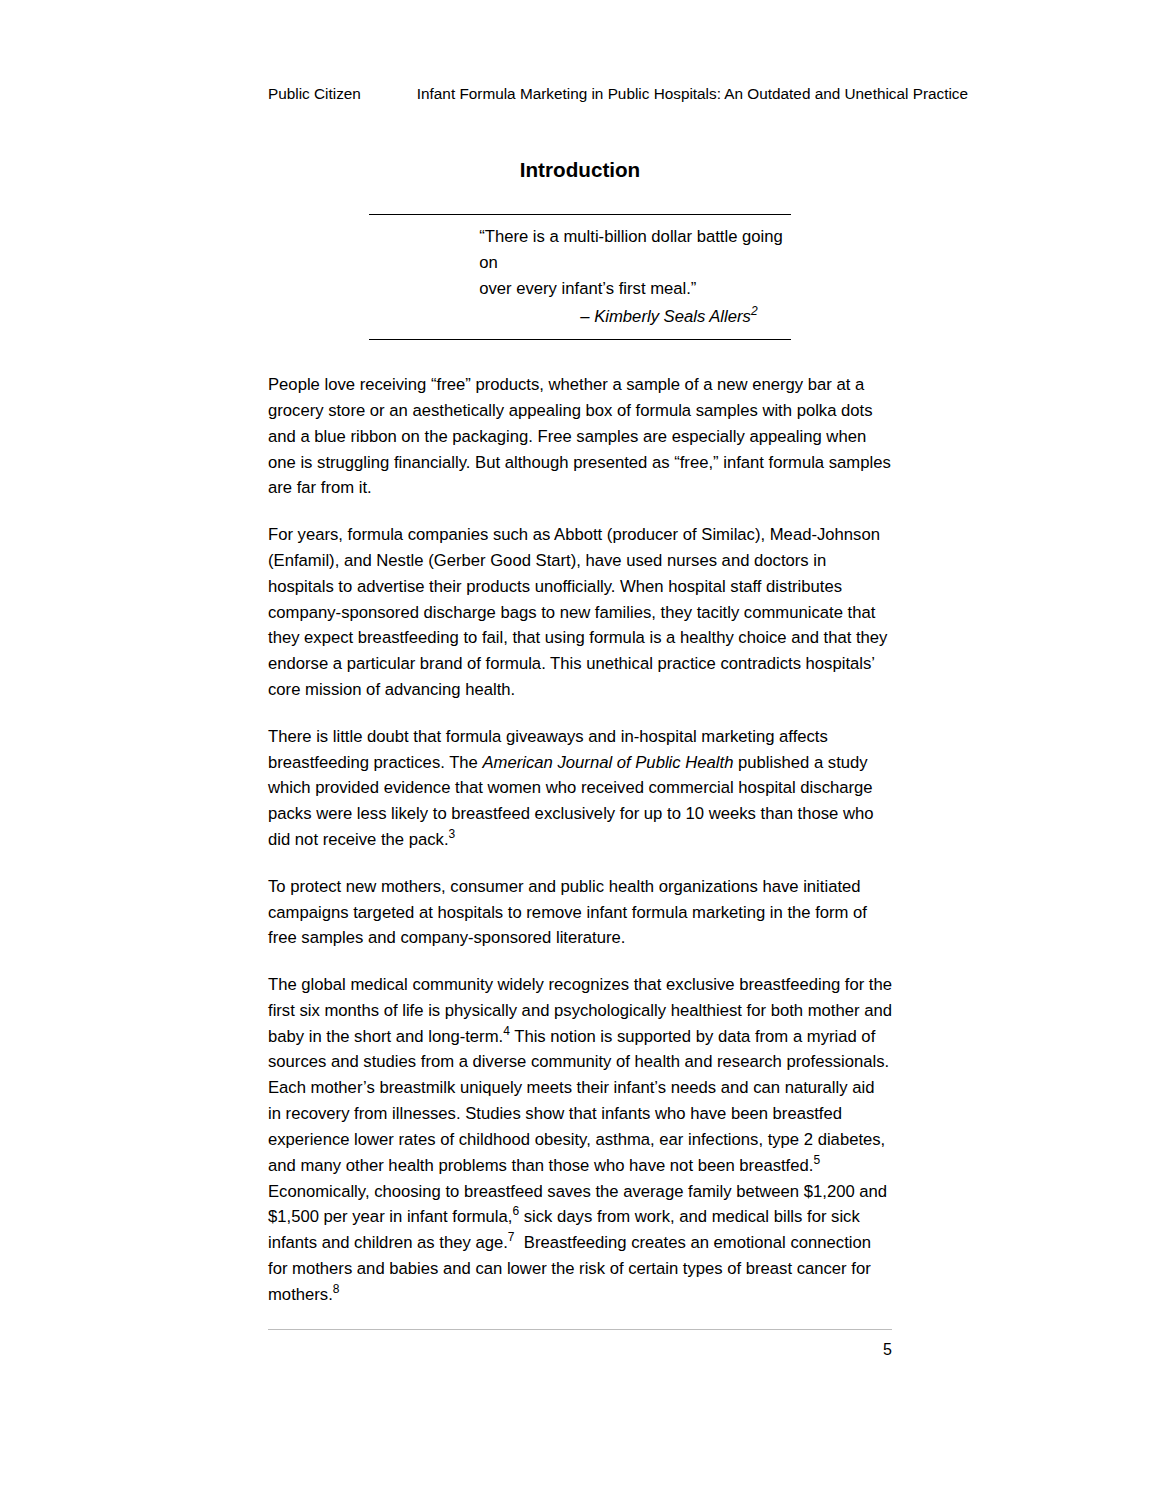Public Citizen Infant Formula Marketing in Public Hospitals: An Outdated and Unethical Practice
Introduction
“There is a multi-billion dollar battle going on
over every infant’s first meal.”
– Kimberly Seals Allers2
People love receiving “free” products, whether a sample of a new energy bar at a grocery store or an aesthetically appealing box of formula samples with polka dots and a blue ribbon on the packaging. Free samples are especially appealing when one is struggling financially. But although presented as “free,” infant formula samples are far from it.
For years, formula companies such as Abbott (producer of Similac), Mead-Johnson (Enfamil), and Nestle (Gerber Good Start), have used nurses and doctors in hospitals to advertise their products unofficially. When hospital staff distributes company-sponsored discharge bags to new families, they tacitly communicate that they expect breastfeeding to fail, that using formula is a healthy choice and that they endorse a particular brand of formula. This unethical practice contradicts hospitals’ core mission of advancing health.
There is little doubt that formula giveaways and in-hospital marketing affects breastfeeding practices. The American Journal of Public Health published a study which provided evidence that women who received commercial hospital discharge packs were less likely to breastfeed exclusively for up to 10 weeks than those who did not receive the pack.3
To protect new mothers, consumer and public health organizations have initiated campaigns targeted at hospitals to remove infant formula marketing in the form of free samples and company-sponsored literature.
The global medical community widely recognizes that exclusive breastfeeding for the first six months of life is physically and psychologically healthiest for both mother and baby in the short and long-term.4 This notion is supported by data from a myriad of sources and studies from a diverse community of health and research professionals. Each mother’s breastmilk uniquely meets their infant’s needs and can naturally aid in recovery from illnesses. Studies show that infants who have been breastfed experience lower rates of childhood obesity, asthma, ear infections, type 2 diabetes, and many other health problems than those who have not been breastfed.5 Economically, choosing to breastfeed saves the average family between $1,200 and $1,500 per year in infant formula,6 sick days from work, and medical bills for sick infants and children as they age.7 Breastfeeding creates an emotional connection for mothers and babies and can lower the risk of certain types of breast cancer for mothers.8
5